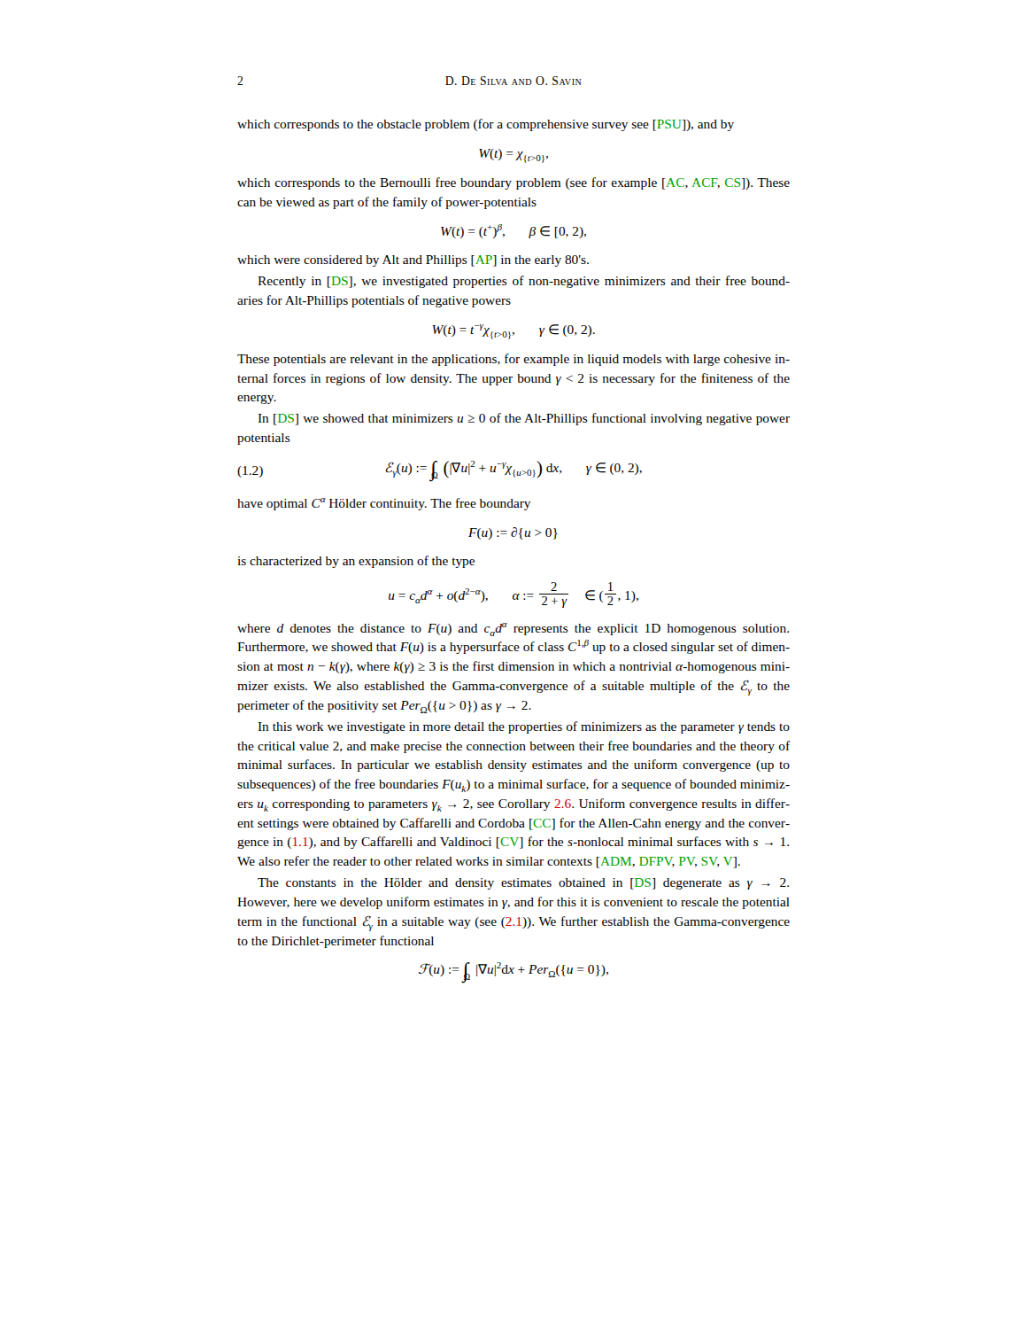2 D. De Silva and O. Savin
which corresponds to the obstacle problem (for a comprehensive survey see [PSU]), and by
W(t) = χ{t>0},
which corresponds to the Bernoulli free boundary problem (see for example [AC, ACF, CS]). These can be viewed as part of the family of power-potentials
W(t) = (t+)β, β ∈ [0, 2),
which were considered by Alt and Phillips [AP] in the early 80's.
Recently in [DS], we investigated properties of non-negative minimizers and their free boundaries for Alt-Phillips potentials of negative powers
W(t) = t−γχ{t>0}, γ ∈ (0, 2).
These potentials are relevant in the applications, for example in liquid models with large cohesive internal forces in regions of low density. The upper bound γ < 2 is necessary for the finiteness of the energy.
In [DS] we showed that minimizers u ≥ 0 of the Alt-Phillips functional involving negative power potentials
(1.2) ℰγ(u) := ∫Ω (|∇u|2 + u−γχ{u>0}) dx, γ ∈ (0, 2),
have optimal Cα Hölder continuity. The free boundary
F(u) := ∂{u > 0}
is characterized by an expansion of the type
u = cαdα + o(d2−α), α := 22 + γ ∈ (12, 1),
where d denotes the distance to F(u) and cαdα represents the explicit 1D homogenous solution. Furthermore, we showed that F(u) is a hypersurface of class C1,β up to a closed singular set of dimension at most n − k(γ), where k(γ) ≥ 3 is the first dimension in which a nontrivial α-homogenous minimizer exists. We also established the Gamma-convergence of a suitable multiple of the ℰγ to the perimeter of the positivity set PerΩ({u > 0}) as γ → 2.
In this work we investigate in more detail the properties of minimizers as the parameter γ tends to the critical value 2, and make precise the connection between their free boundaries and the theory of minimal surfaces. In particular we establish density estimates and the uniform convergence (up to subsequences) of the free boundaries F(uk) to a minimal surface, for a sequence of bounded minimizers uk corresponding to parameters γk → 2, see Corollary 2.6. Uniform convergence results in different settings were obtained by Caffarelli and Cordoba [CC] for the Allen-Cahn energy and the convergence in (1.1), and by Caffarelli and Valdinoci [CV] for the s-nonlocal minimal surfaces with s → 1. We also refer the reader to other related works in similar contexts [ADM, DFPV, PV, SV, V].
The constants in the Hölder and density estimates obtained in [DS] degenerate as γ → 2. However, here we develop uniform estimates in γ, and for this it is convenient to rescale the potential term in the functional ℰγ in a suitable way (see (2.1)). We further establish the Gamma-convergence to the Dirichlet-perimeter functional
ℱ(u) := ∫Ω |∇u|2dx + PerΩ({u = 0}),